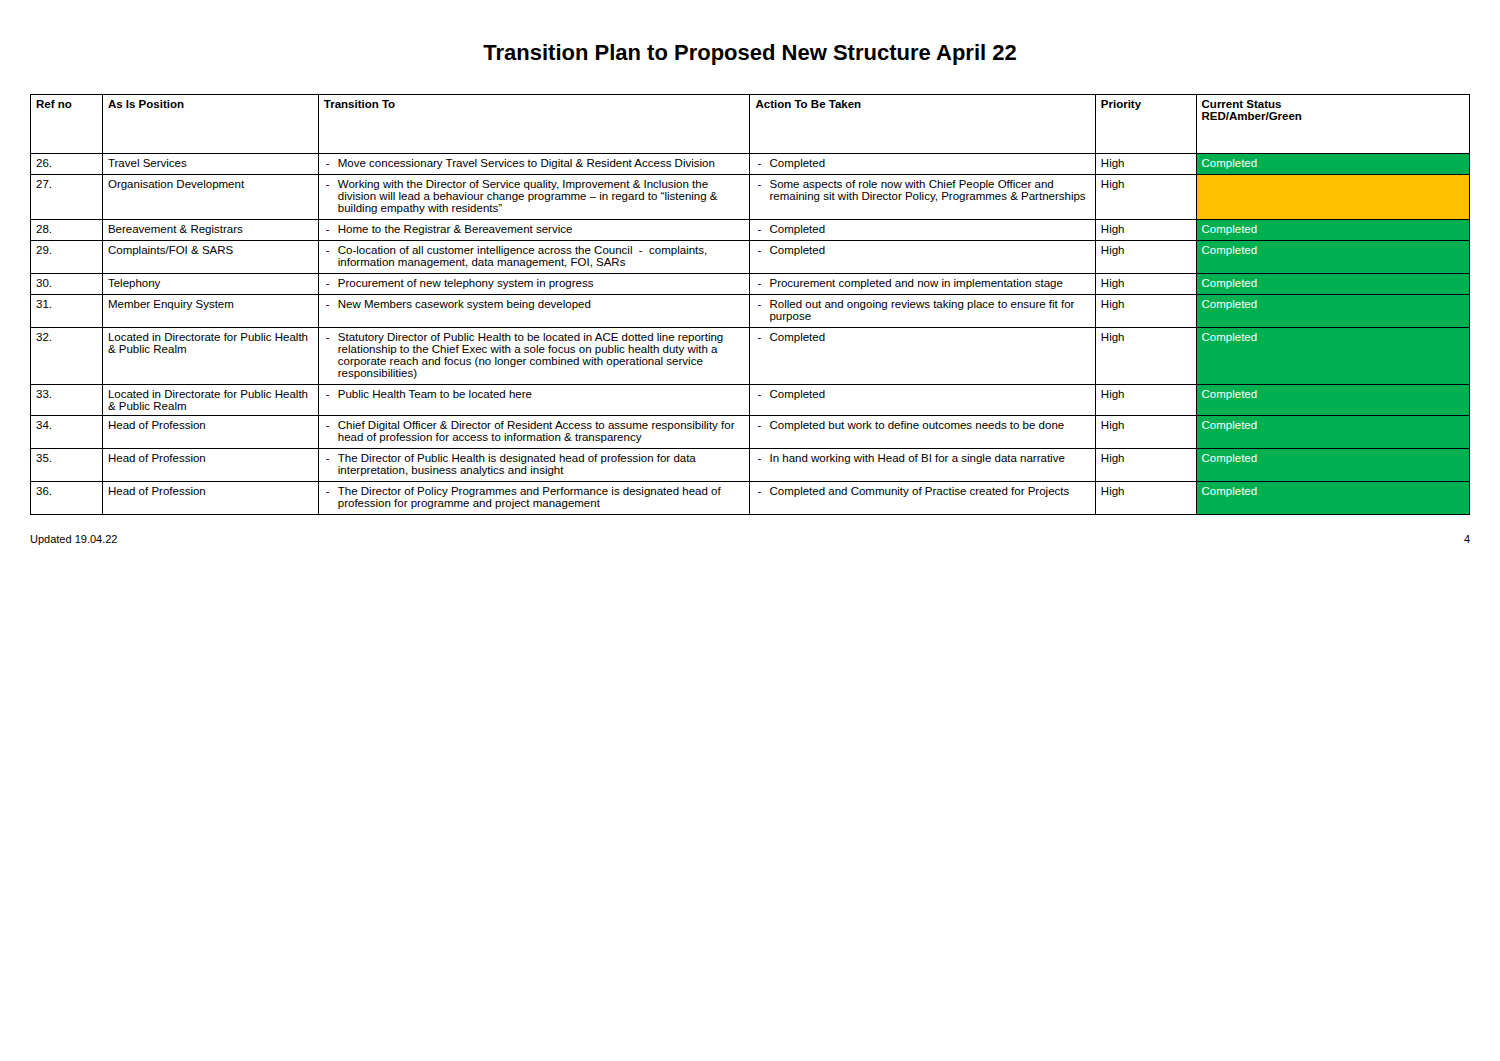Transition Plan to Proposed New Structure April 22
| Ref no | As Is Position | Transition To | Action To Be Taken | Priority | Current Status RED/Amber/Green |
| --- | --- | --- | --- | --- | --- |
| 26. | Travel Services | Move concessionary Travel Services to Digital & Resident Access Division | Completed | High | Completed |
| 27. | Organisation Development | Working with the Director of Service quality, Improvement & Inclusion the division will lead a behaviour change programme – in regard to “listening & building empathy with residents” | Some aspects of role now with Chief People Officer and remaining sit with Director Policy, Programmes & Partnerships | High | |
| 28. | Bereavement & Registrars | Home to the Registrar & Bereavement service | Completed | High | Completed |
| 29. | Complaints/FOI & SARS | Co-location of all customer intelligence across the Council - complaints, information management, data management, FOI, SARs | Completed | High | Completed |
| 30. | Telephony | Procurement of new telephony system in progress | Procurement completed and now in implementation stage | High | Completed |
| 31. | Member Enquiry System | New Members casework system being developed | Rolled out and ongoing reviews taking place to ensure fit for purpose | High | Completed |
| 32. | Located in Directorate for Public Health & Public Realm | Statutory Director of Public Health to be located in ACE dotted line reporting relationship to the Chief Exec with a sole focus on public health duty with a corporate reach and focus (no longer combined with operational service responsibilities) | Completed | High | Completed |
| 33. | Located in Directorate for Public Health & Public Realm | Public Health Team to be located here | Completed | High | Completed |
| 34. | Head of Profession | Chief Digital Officer & Director of Resident Access to assume responsibility for head of profession for access to information & transparency | Completed but work to define outcomes needs to be done | High | Completed |
| 35. | Head of Profession | The Director of Public Health is designated head of profession for data interpretation, business analytics and insight | In hand working with Head of BI for a single data narrative | High | Completed |
| 36. | Head of Profession | The Director of Policy Programmes and Performance is designated head of profession for programme and project management | Completed and Community of Practise created for Projects | High | Completed |
Updated 19.04.22 4